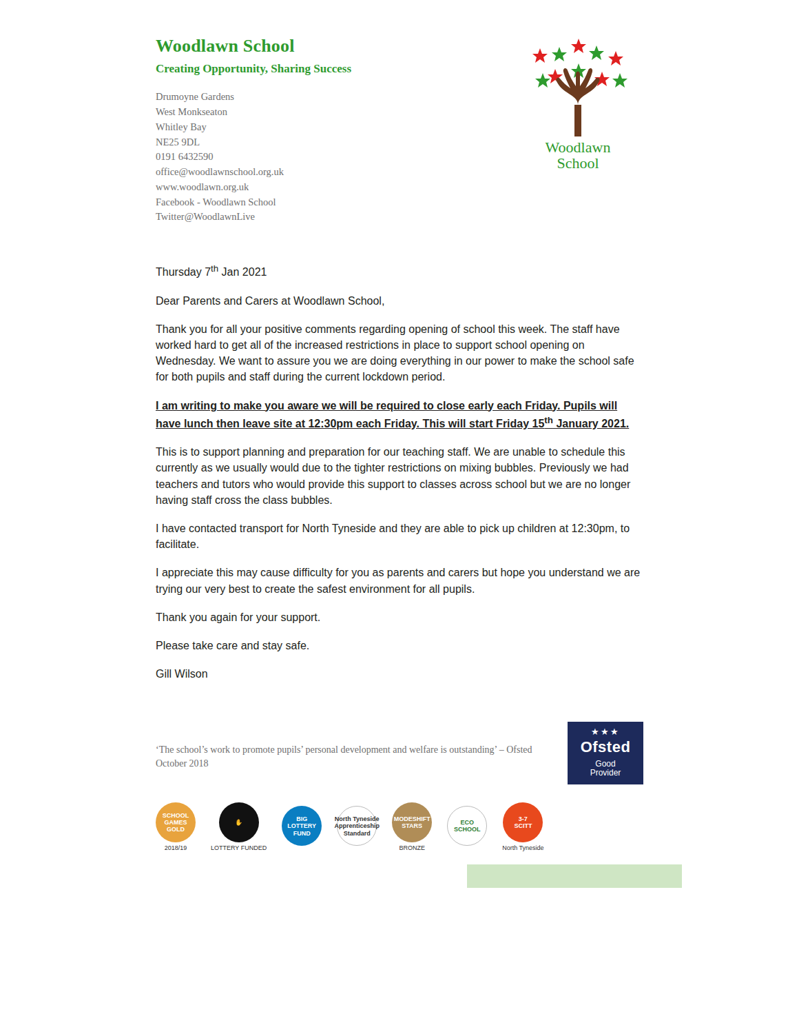Woodlawn School
Creating Opportunity, Sharing Success
Drumoyne Gardens
West Monkseaton
Whitley Bay
NE25 9DL
0191 6432590
office@woodlawnschool.org.uk
www.woodlawn.org.uk
Facebook - Woodlawn School
Twitter@WoodlawnLive
Woodlawn
School
Thursday 7th Jan 2021
Dear Parents and Carers at Woodlawn School,
Thank you for all your positive comments regarding opening of school this week. The staff have worked hard to get all of the increased restrictions in place to support school opening on Wednesday. We want to assure you we are doing everything in our power to make the school safe for both pupils and staff during the current lockdown period.
I am writing to make you aware we will be required to close early each Friday. Pupils will have lunch then leave site at 12:30pm each Friday. This will start Friday 15th January 2021.
This is to support planning and preparation for our teaching staff. We are unable to schedule this currently as we usually would due to the tighter restrictions on mixing bubbles. Previously we had teachers and tutors who would provide this support to classes across school but we are no longer having staff cross the class bubbles.
I have contacted transport for North Tyneside and they are able to pick up children at 12:30pm, to facilitate.
I appreciate this may cause difficulty for you as parents and carers but hope you understand we are trying our very best to create the safest environment for all pupils.
Thank you again for your support.
Please take care and stay safe.
Gill Wilson
‘The school’s work to promote pupils’ personal development and welfare is outstanding’ – Ofsted October 2018
★★★
Ofsted
Good
Provider
SCHOOL
GAMES
GOLD
2018/19
✋
LOTTERY FUNDED
BIG
LOTTERY
FUND
North Tyneside
Apprenticeship
Standard
MODESHIFT
STARS
BRONZE
ECO
SCHOOL
3-7
SCITT
North Tyneside